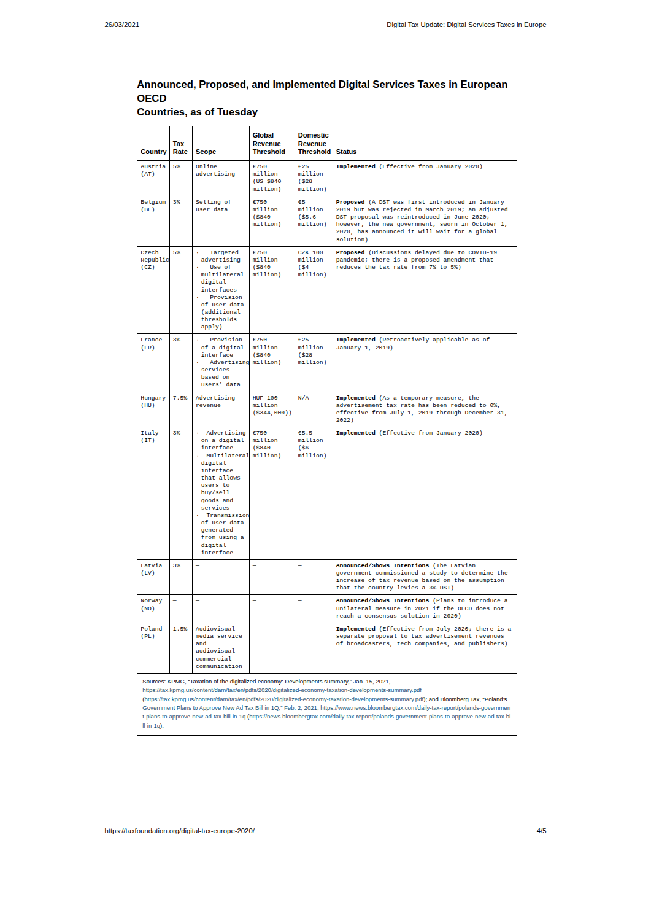26/03/2021 Digital Tax Update: Digital Services Taxes in Europe
Announced, Proposed, and Implemented Digital Services Taxes in European OECD
Countries, as of Tuesday
| Country | Tax Rate | Scope | Global Revenue Threshold | Domestic Revenue Threshold | Status |
| --- | --- | --- | --- | --- | --- |
| Austria (AT) | 5% | Online advertising | €750 million (US $840 million) | €25 million ($28 million) | Implemented (Effective from January 2020) |
| Belgium (BE) | 3% | Selling of user data | €750 million ($840 million) | €5 million ($5.6 million) | Proposed (A DST was first introduced in January 2019 but was rejected in March 2019; an adjusted DST proposal was reintroduced in June 2020; however, the new government, sworn in October 1, 2020, has announced it will wait for a global solution) |
| Czech Republic (CZ) | 5% | · Targeted advertising · Use of multilateral digital interfaces · Provision of user data (additional thresholds apply) | €750 million ($840 million) | CZK 100 million ($4 million) | Proposed (Discussions delayed due to COVID-19 pandemic; there is a proposed amendment that reduces the tax rate from 7% to 5%) |
| France (FR) | 3% | · Provision of a digital interface · Advertising services based on users’ data | €750 million ($840 million) | €25 million ($28 million) | Implemented (Retroactively applicable as of January 1, 2019) |
| Hungary (HU) | 7.5% | Advertising revenue | HUF 100 million ($344,000)) | N/A | Implemented (As a temporary measure, the advertisement tax rate has been reduced to 0%, effective from July 1, 2019 through December 31, 2022) |
| Italy (IT) | 3% | · Advertising on a digital interface · Multilateral digital interface that allows users to buy/sell goods and services · Transmission of user data generated from using a digital interface | €750 million ($840 million) | €5.5 million ($6 million) | Implemented (Effective from January 2020) |
| Latvia (LV) | 3% | — | — | — | Announced/Shows Intentions (The Latvian government commissioned a study to determine the increase of tax revenue based on the assumption that the country levies a 3% DST) |
| Norway (NO) | — | — | — | — | Announced/Shows Intentions (Plans to introduce a unilateral measure in 2021 if the OECD does not reach a consensus solution in 2020) |
| Poland (PL) | 1.5% | Audiovisual media service and audiovisual commercial communication | — | — | Implemented (Effective from July 2020; there is a separate proposal to tax advertisement revenues of broadcasters, tech companies, and publishers) |
Sources: KPMG, “Taxation of the digitalized economy: Developments summary,” Jan. 15, 2021,
https://tax.kpmg.us/content/dam/tax/en/pdfs/2020/digitalized-economy-taxation-developments-summary.pdf
(https://tax.kpmg.us/content/dam/tax/en/pdfs/2020/digitalized-economy-taxation-developments-summary.pdf); and Bloomberg Tax, “Poland’s Government Plans to Approve New Ad Tax Bill in 1Q,” Feb. 2, 2021, https://www.news.bloombergtax.com/daily-tax-report/polands-government-plans-to-approve-new-ad-tax-bill-in-1q (https://news.bloombergtax.com/daily-tax-report/polands-government-plans-to-approve-new-ad-tax-bill-in-1q).
https://taxfoundation.org/digital-tax-europe-2020/ 4/5